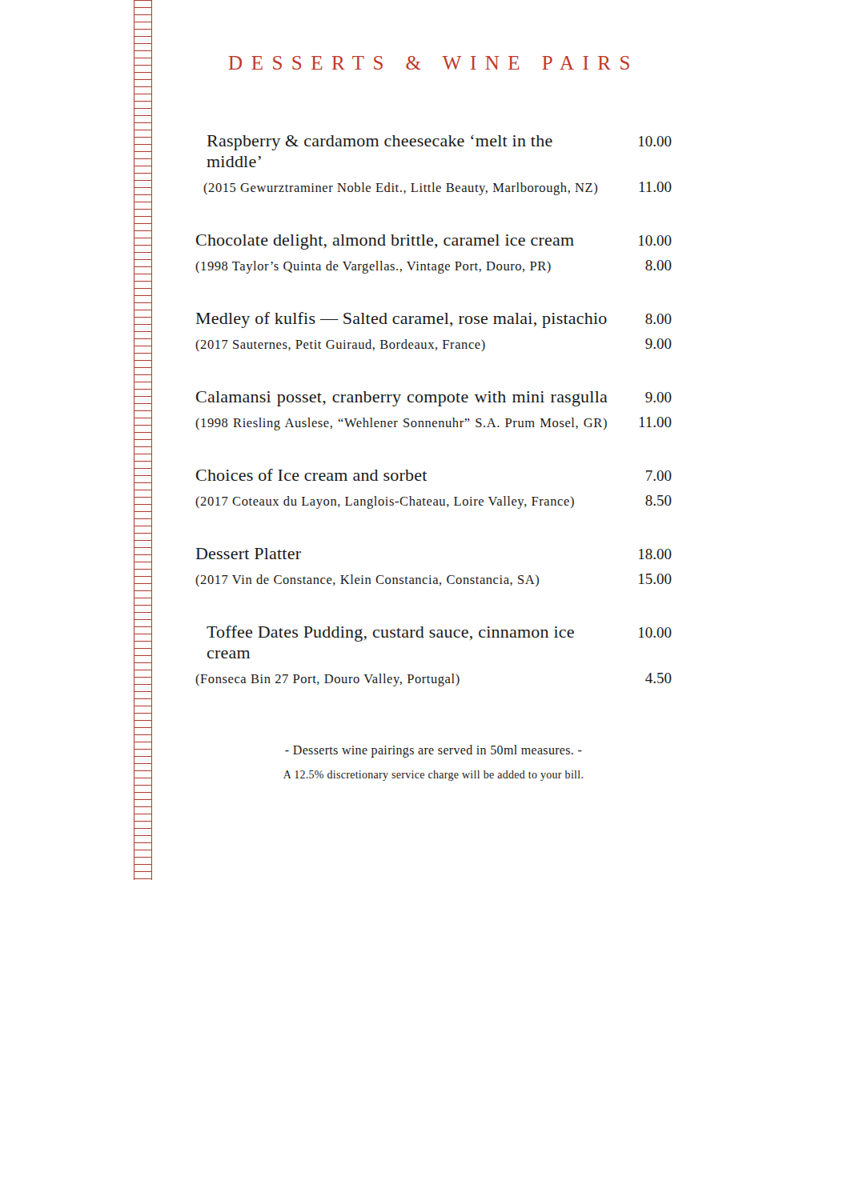Desserts & Wine Pairs
Raspberry & cardamom cheesecake ‘melt in the middle’ 10.00
(2015 Gewurztraminer Noble Edit., Little Beauty, Marlborough, NZ) 11.00
Chocolate delight, almond brittle, caramel ice cream 10.00
(1998 Taylor’s Quinta de Vargellas., Vintage Port, Douro, PR) 8.00
Medley of kulfis — Salted caramel, rose malai, pistachio 8.00
(2017 Sauternes, Petit Guiraud, Bordeaux, France) 9.00
Calamansi posset, cranberry compote with mini rasgulla 9.00
(1998 Riesling Auslese, “Wehlener Sonnenuhr” S.A. Prum Mosel, GR) 11.00
Choices of Ice cream and sorbet 7.00
(2017 Coteaux du Layon, Langlois-Chateau, Loire Valley, France) 8.50
Dessert Platter 18.00
(2017 Vin de Constance, Klein Constancia, Constancia, SA) 15.00
Toffee Dates Pudding, custard sauce, cinnamon ice cream 10.00
(Fonseca Bin 27 Port, Douro Valley, Portugal) 4.50
- Desserts wine pairings are served in 50ml measures. -
A 12.5% discretionary service charge will be added to your bill.